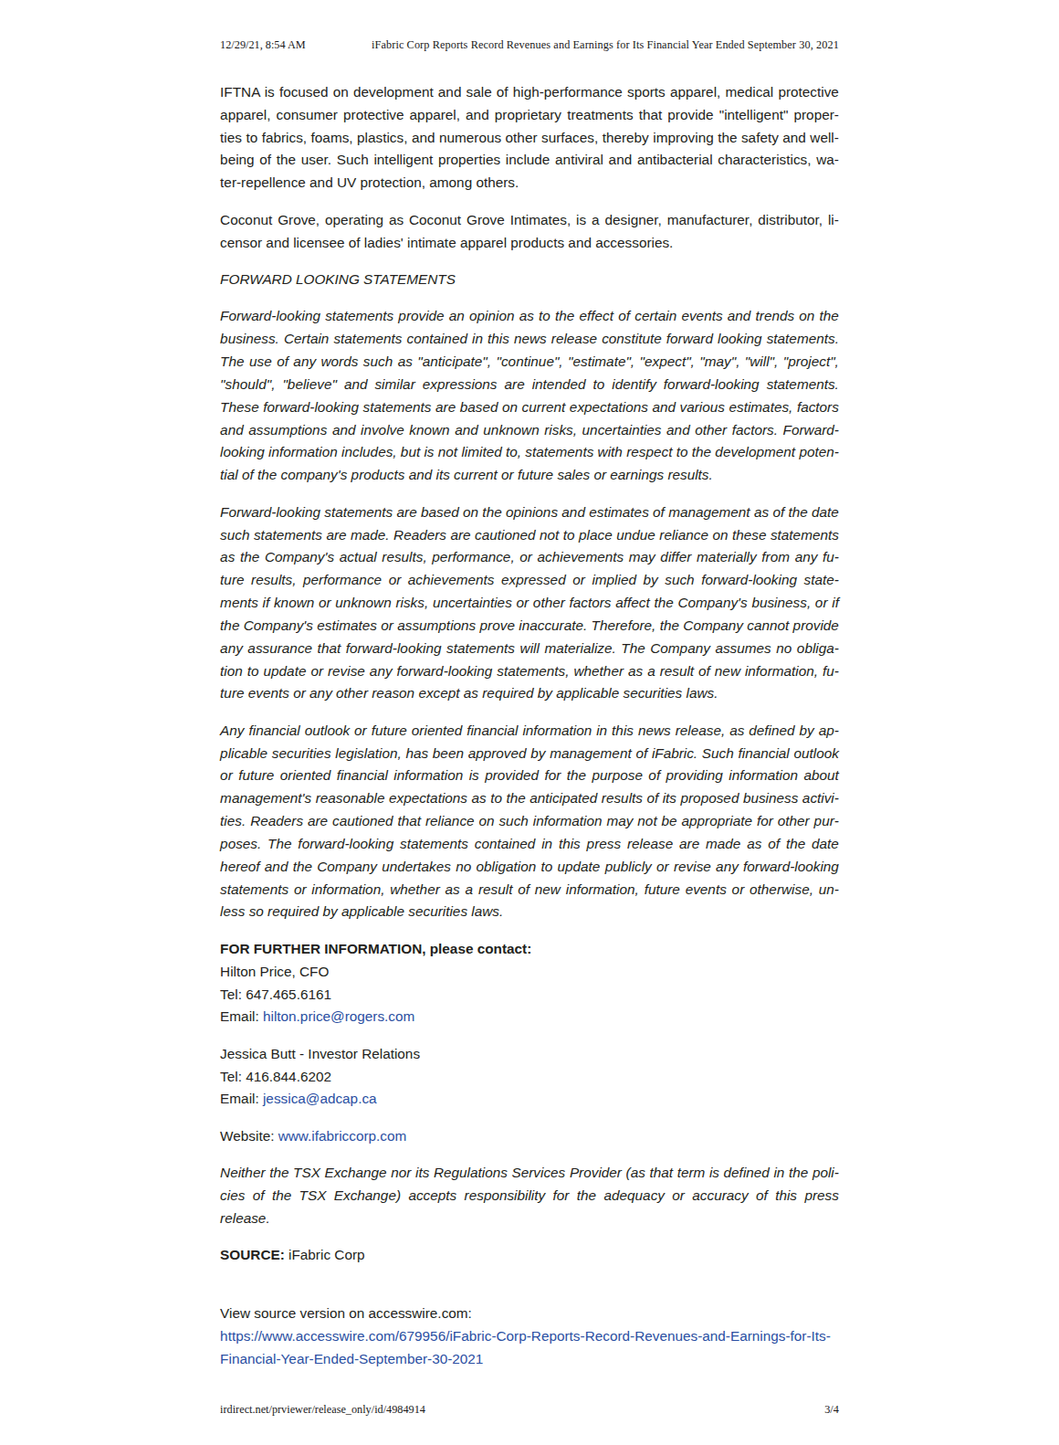12/29/21, 8:54 AM iFabric Corp Reports Record Revenues and Earnings for Its Financial Year Ended September 30, 2021
IFTNA is focused on development and sale of high-performance sports apparel, medical protective apparel, consumer protective apparel, and proprietary treatments that provide "intelligent" properties to fabrics, foams, plastics, and numerous other surfaces, thereby improving the safety and well-being of the user. Such intelligent properties include antiviral and antibacterial characteristics, water-repellence and UV protection, among others.
Coconut Grove, operating as Coconut Grove Intimates, is a designer, manufacturer, distributor, licensor and licensee of ladies' intimate apparel products and accessories.
FORWARD LOOKING STATEMENTS
Forward-looking statements provide an opinion as to the effect of certain events and trends on the business. Certain statements contained in this news release constitute forward looking statements. The use of any words such as "anticipate", "continue", "estimate", "expect", "may", "will", "project", "should", "believe" and similar expressions are intended to identify forward-looking statements. These forward-looking statements are based on current expectations and various estimates, factors and assumptions and involve known and unknown risks, uncertainties and other factors. Forward-looking information includes, but is not limited to, statements with respect to the development potential of the company's products and its current or future sales or earnings results.
Forward-looking statements are based on the opinions and estimates of management as of the date such statements are made. Readers are cautioned not to place undue reliance on these statements as the Company's actual results, performance, or achievements may differ materially from any future results, performance or achievements expressed or implied by such forward-looking statements if known or unknown risks, uncertainties or other factors affect the Company's business, or if the Company's estimates or assumptions prove inaccurate. Therefore, the Company cannot provide any assurance that forward-looking statements will materialize. The Company assumes no obligation to update or revise any forward-looking statements, whether as a result of new information, future events or any other reason except as required by applicable securities laws.
Any financial outlook or future oriented financial information in this news release, as defined by applicable securities legislation, has been approved by management of iFabric. Such financial outlook or future oriented financial information is provided for the purpose of providing information about management's reasonable expectations as to the anticipated results of its proposed business activities. Readers are cautioned that reliance on such information may not be appropriate for other purposes. The forward-looking statements contained in this press release are made as of the date hereof and the Company undertakes no obligation to update publicly or revise any forward-looking statements or information, whether as a result of new information, future events or otherwise, unless so required by applicable securities laws.
FOR FURTHER INFORMATION, please contact: Hilton Price, CFO Tel: 647.465.6161 Email: hilton.price@rogers.com
Jessica Butt - Investor Relations Tel: 416.844.6202 Email: jessica@adcap.ca
Website: www.ifabriccorp.com
Neither the TSX Exchange nor its Regulations Services Provider (as that term is defined in the policies of the TSX Exchange) accepts responsibility for the adequacy or accuracy of this press release.
SOURCE: iFabric Corp
View source version on accesswire.com:
https://www.accesswire.com/679956/iFabric-Corp-Reports-Record-Revenues-and-Earnings-for-Its-Financial-Year-Ended-September-30-2021
irdirect.net/prviewer/release_only/id/4984914 3/4